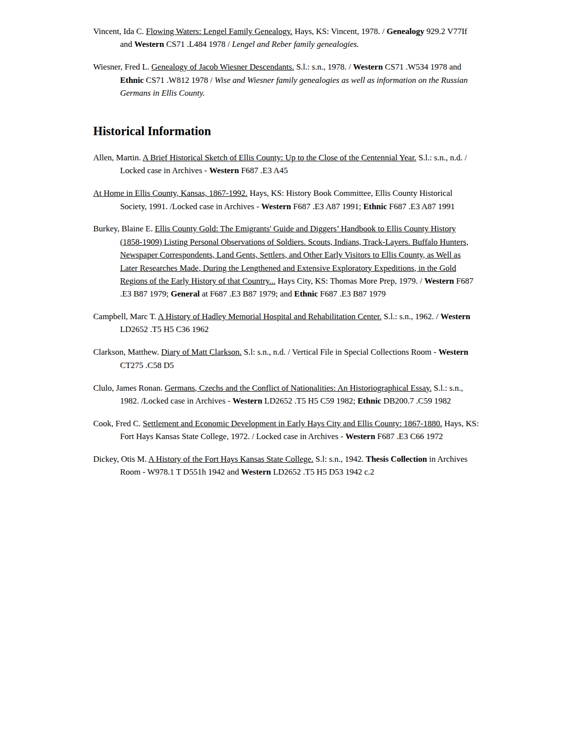Vincent, Ida C. Flowing Waters: Lengel Family Genealogy. Hays, KS: Vincent, 1978. / Genealogy 929.2 V77If and Western CS71 .L484 1978 / Lengel and Reber family genealogies.
Wiesner, Fred L. Genealogy of Jacob Wiesner Descendants. S.l.: s.n., 1978. / Western CS71 .W534 1978 and Ethnic CS71 .W812 1978 / Wise and Wiesner family genealogies as well as information on the Russian Germans in Ellis County.
Historical Information
Allen, Martin. A Brief Historical Sketch of Ellis County: Up to the Close of the Centennial Year. S.l.: s.n., n.d. / Locked case in Archives - Western F687 .E3 A45
At Home in Ellis County, Kansas, 1867-1992. Hays, KS: History Book Committee, Ellis County Historical Society, 1991. /Locked case in Archives - Western F687 .E3 A87 1991; Ethnic F687 .E3 A87 1991
Burkey, Blaine E. Ellis County Gold: The Emigrants' Guide and Diggers’ Handbook to Ellis County History (1858-1909) Listing Personal Observations of Soldiers. Scouts, Indians, Track-Layers. Buffalo Hunters, Newspaper Correspondents, Land Gents, Settlers, and Other Early Visitors to Ellis County, as Well as Later Researches Made, During the Lengthened and Extensive Exploratory Expeditions, in the Gold Regions of the Early History of that Country... Hays City, KS: Thomas More Prep, 1979. / Western F687 .E3 B87 1979; General at F687 .E3 B87 1979; and Ethnic F687 .E3 B87 1979
Campbell, Marc T. A History of Hadley Memorial Hospital and Rehabilitation Center. S.l.: s.n., 1962. / Western LD2652 .T5 H5 C36 1962
Clarkson, Matthew. Diary of Matt Clarkson. S.l: s.n., n.d. / Vertical File in Special Collections Room - Western CT275 .C58 D5
Clulo, James Ronan. Germans, Czechs and the Conflict of Nationalities: An Historiographical Essay. S.l.: s.n., 1982. /Locked case in Archives - Western LD2652 .T5 H5 C59 1982; Ethnic DB200.7 .C59 1982
Cook, Fred C. Settlement and Economic Development in Early Hays City and Ellis County: 1867-1880. Hays, KS: Fort Hays Kansas State College, 1972. / Locked case in Archives - Western F687 .E3 C66 1972
Dickey, Otis M. A History of the Fort Hays Kansas State College. S.l: s.n., 1942. Thesis Collection in Archives Room - W978.1 T D551h 1942 and Western LD2652 .T5 H5 D53 1942 c.2